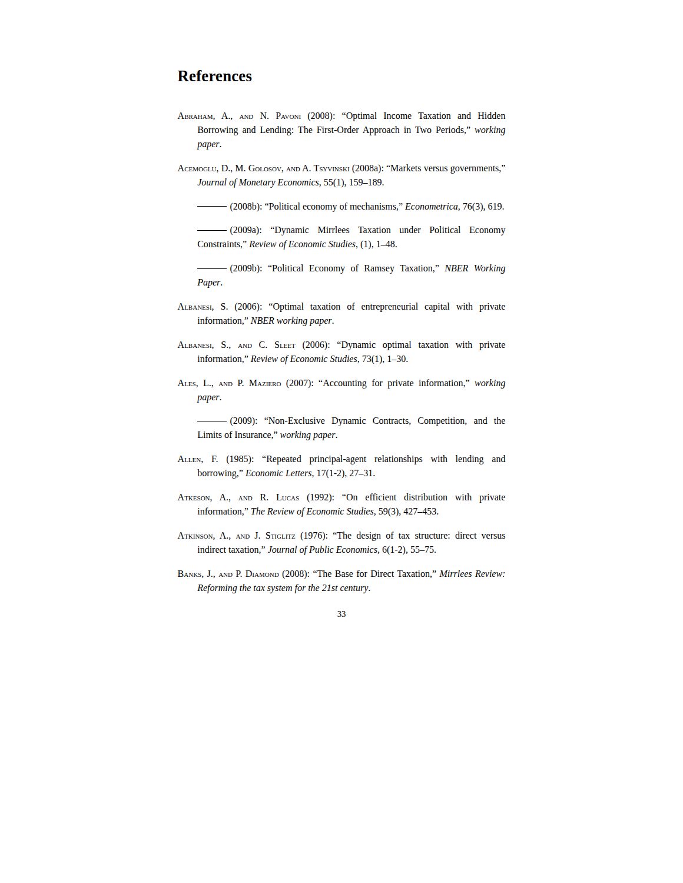References
Abraham, A., and N. Pavoni (2008): “Optimal Income Taxation and Hidden Borrowing and Lending: The First-Order Approach in Two Periods,” working paper.
Acemoglu, D., M. Golosov, and A. Tsyvinski (2008a): “Markets versus governments,” Journal of Monetary Economics, 55(1), 159–189.
(2008b): “Political economy of mechanisms,” Econometrica, 76(3), 619.
(2009a): “Dynamic Mirrlees Taxation under Political Economy Constraints,” Review of Economic Studies, (1), 1–48.
(2009b): “Political Economy of Ramsey Taxation,” NBER Working Paper.
Albanesi, S. (2006): “Optimal taxation of entrepreneurial capital with private information,” NBER working paper.
Albanesi, S., and C. Sleet (2006): “Dynamic optimal taxation with private information,” Review of Economic Studies, 73(1), 1–30.
Ales, L., and P. Maziero (2007): “Accounting for private information,” working paper.
(2009): “Non-Exclusive Dynamic Contracts, Competition, and the Limits of Insurance,” working paper.
Allen, F. (1985): “Repeated principal-agent relationships with lending and borrowing,” Economic Letters, 17(1-2), 27–31.
Atkeson, A., and R. Lucas (1992): “On efficient distribution with private information,” The Review of Economic Studies, 59(3), 427–453.
Atkinson, A., and J. Stiglitz (1976): “The design of tax structure: direct versus indirect taxation,” Journal of Public Economics, 6(1-2), 55–75.
Banks, J., and P. Diamond (2008): “The Base for Direct Taxation,” Mirrlees Review: Reforming the tax system for the 21st century.
33